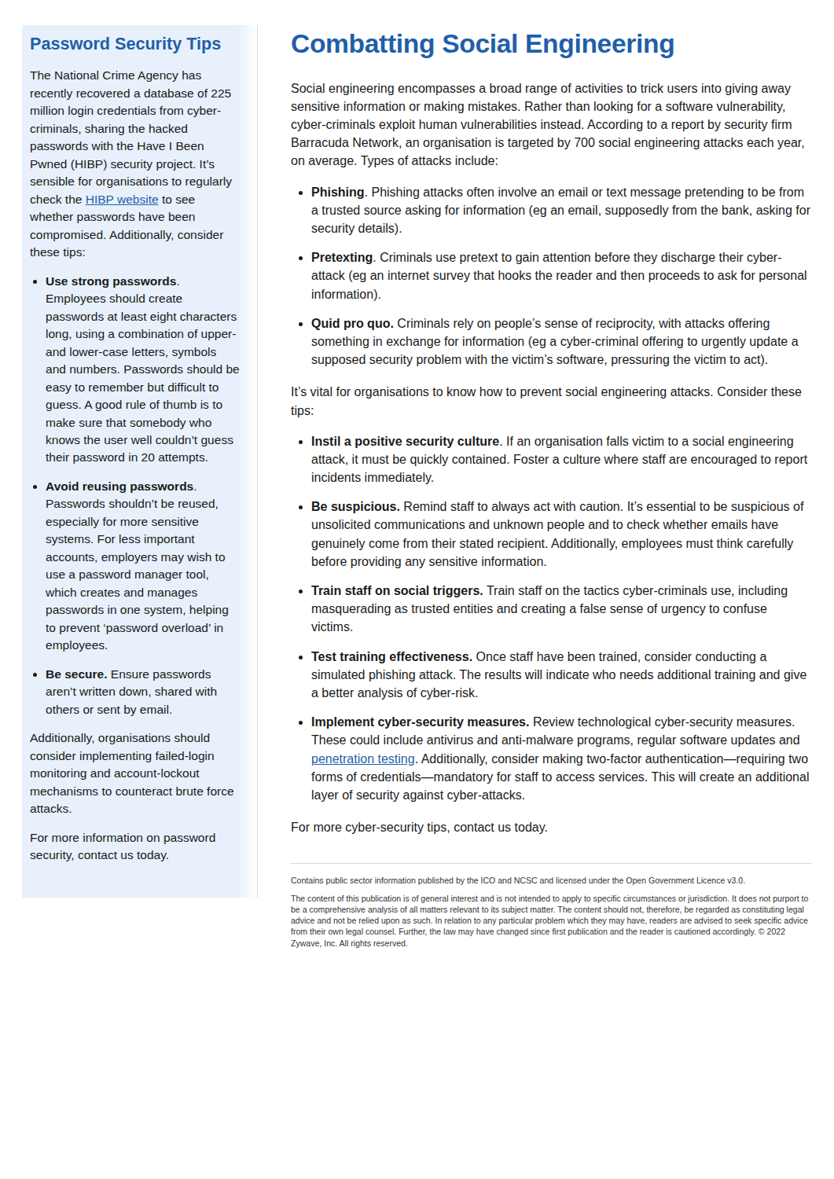Password Security Tips
The National Crime Agency has recently recovered a database of 225 million login credentials from cyber-criminals, sharing the hacked passwords with the Have I Been Pwned (HIBP) security project. It’s sensible for organisations to regularly check the HIBP website to see whether passwords have been compromised. Additionally, consider these tips:
Use strong passwords. Employees should create passwords at least eight characters long, using a combination of upper- and lower-case letters, symbols and numbers. Passwords should be easy to remember but difficult to guess. A good rule of thumb is to make sure that somebody who knows the user well couldn’t guess their password in 20 attempts.
Avoid reusing passwords. Passwords shouldn’t be reused, especially for more sensitive systems. For less important accounts, employers may wish to use a password manager tool, which creates and manages passwords in one system, helping to prevent ‘password overload’ in employees.
Be secure. Ensure passwords aren’t written down, shared with others or sent by email.
Additionally, organisations should consider implementing failed-login monitoring and account-lockout mechanisms to counteract brute force attacks.
For more information on password security, contact us today.
Combatting Social Engineering
Social engineering encompasses a broad range of activities to trick users into giving away sensitive information or making mistakes. Rather than looking for a software vulnerability, cyber-criminals exploit human vulnerabilities instead. According to a report by security firm Barracuda Network, an organisation is targeted by 700 social engineering attacks each year, on average. Types of attacks include:
Phishing. Phishing attacks often involve an email or text message pretending to be from a trusted source asking for information (eg an email, supposedly from the bank, asking for security details).
Pretexting. Criminals use pretext to gain attention before they discharge their cyber-attack (eg an internet survey that hooks the reader and then proceeds to ask for personal information).
Quid pro quo. Criminals rely on people’s sense of reciprocity, with attacks offering something in exchange for information (eg a cyber-criminal offering to urgently update a supposed security problem with the victim’s software, pressuring the victim to act).
It’s vital for organisations to know how to prevent social engineering attacks. Consider these tips:
Instil a positive security culture. If an organisation falls victim to a social engineering attack, it must be quickly contained. Foster a culture where staff are encouraged to report incidents immediately.
Be suspicious. Remind staff to always act with caution. It’s essential to be suspicious of unsolicited communications and unknown people and to check whether emails have genuinely come from their stated recipient. Additionally, employees must think carefully before providing any sensitive information.
Train staff on social triggers. Train staff on the tactics cyber-criminals use, including masquerading as trusted entities and creating a false sense of urgency to confuse victims.
Test training effectiveness. Once staff have been trained, consider conducting a simulated phishing attack. The results will indicate who needs additional training and give a better analysis of cyber-risk.
Implement cyber-security measures. Review technological cyber-security measures. These could include antivirus and anti-malware programs, regular software updates and penetration testing. Additionally, consider making two-factor authentication—requiring two forms of credentials—mandatory for staff to access services. This will create an additional layer of security against cyber-attacks.
For more cyber-security tips, contact us today.
Contains public sector information published by the ICO and NCSC and licensed under the Open Government Licence v3.0.
The content of this publication is of general interest and is not intended to apply to specific circumstances or jurisdiction. It does not purport to be a comprehensive analysis of all matters relevant to its subject matter. The content should not, therefore, be regarded as constituting legal advice and not be relied upon as such. In relation to any particular problem which they may have, readers are advised to seek specific advice from their own legal counsel. Further, the law may have changed since first publication and the reader is cautioned accordingly. © 2022 Zywave, Inc. All rights reserved.